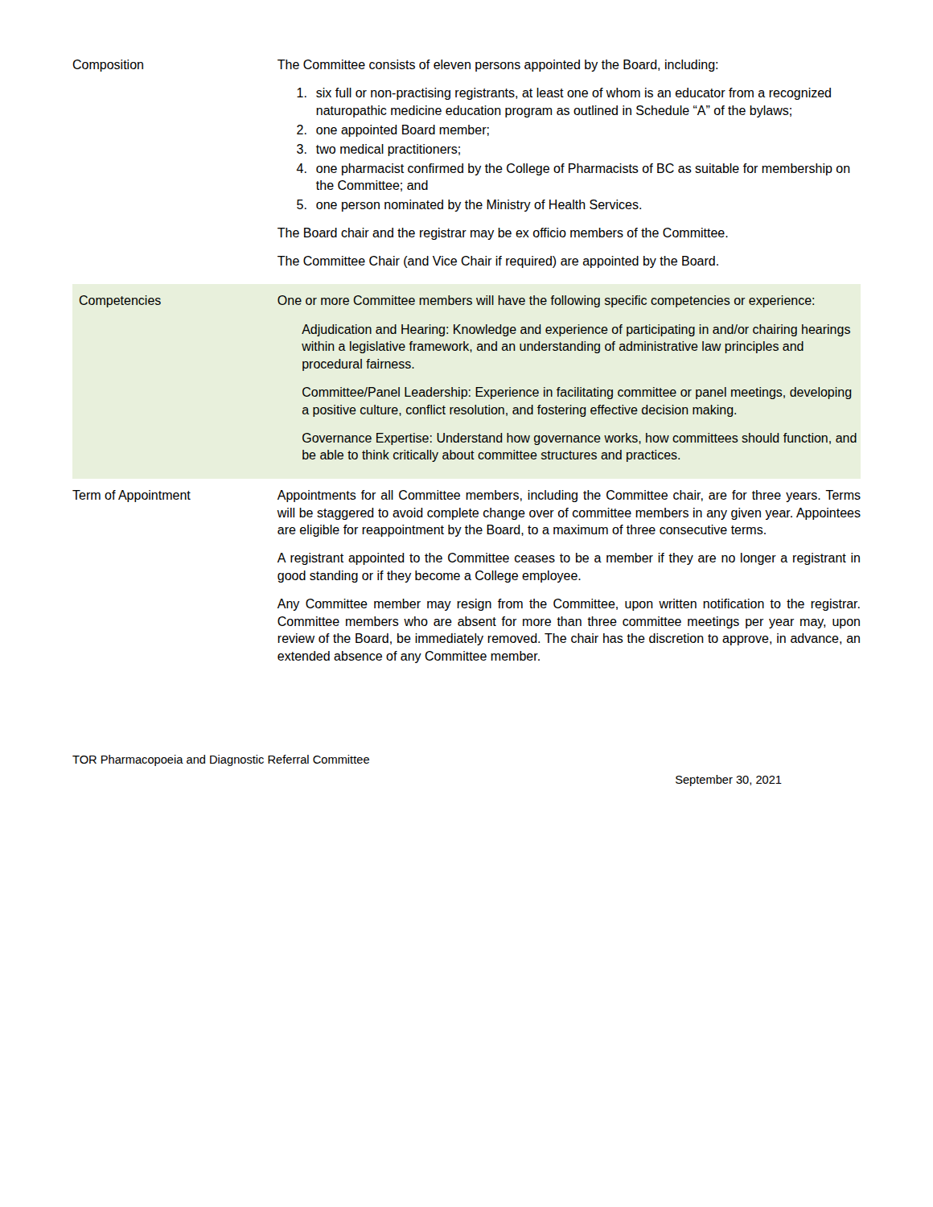| Composition | The Committee consists of eleven persons appointed by the Board, including: six full or non-practising registrants, at least one of whom is an educator from a recognized naturopathic medicine education program as outlined in Schedule “A” of the bylaws; one appointed Board member; two medical practitioners; one pharmacist confirmed by the College of Pharmacists of BC as suitable for membership on the Committee; and one person nominated by the Ministry of Health Services. The Board chair and the registrar may be ex officio members of the Committee. The Committee Chair (and Vice Chair if required) are appointed by the Board. |
| Competencies | One or more Committee members will have the following specific competencies or experience: Adjudication and Hearing: Knowledge and experience of participating in and/or chairing hearings within a legislative framework, and an understanding of administrative law principles and procedural fairness. Committee/Panel Leadership: Experience in facilitating committee or panel meetings, developing a positive culture, conflict resolution, and fostering effective decision making. Governance Expertise: Understand how governance works, how committees should function, and be able to think critically about committee structures and practices. |
| Term of Appointment | Appointments for all Committee members, including the Committee chair, are for three years. Terms will be staggered to avoid complete change over of committee members in any given year. Appointees are eligible for reappointment by the Board, to a maximum of three consecutive terms. A registrant appointed to the Committee ceases to be a member if they are no longer a registrant in good standing or if they become a College employee. Any Committee member may resign from the Committee, upon written notification to the registrar. Committee members who are absent for more than three committee meetings per year may, upon review of the Board, be immediately removed. The chair has the discretion to approve, in advance, an extended absence of any Committee member. |
TOR Pharmacopoeia and Diagnostic Referral Committee
September 30, 2021